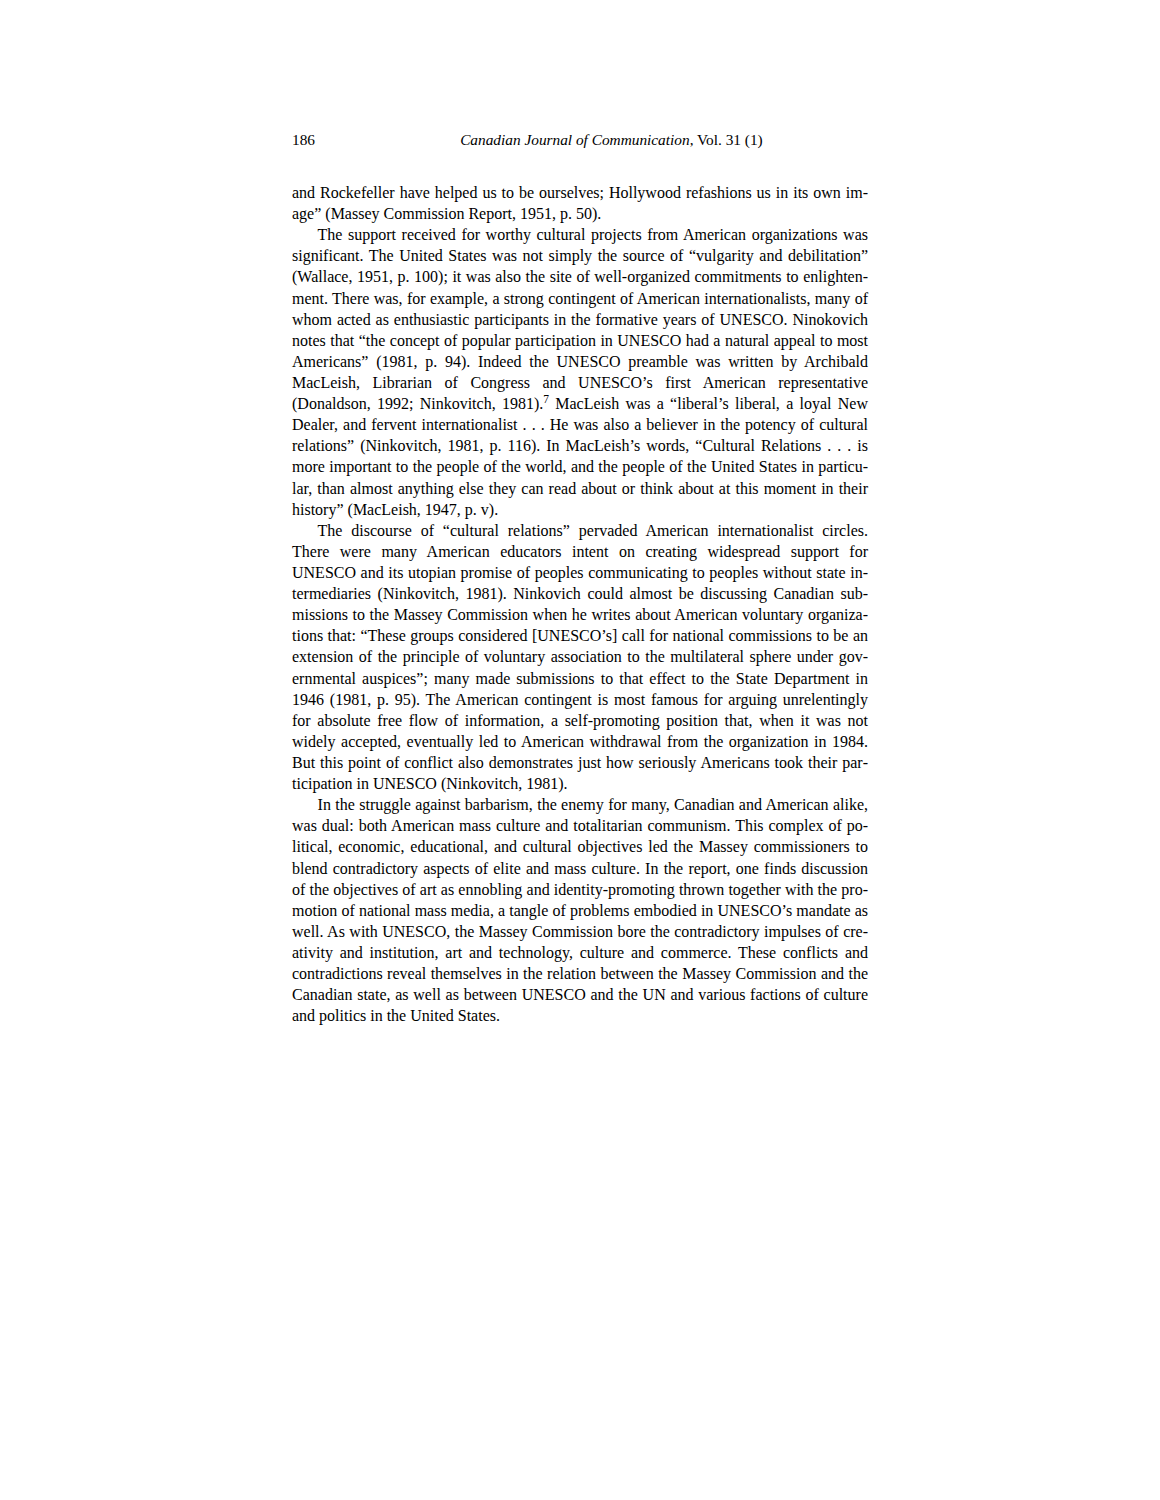186 Canadian Journal of Communication, Vol. 31 (1)
and Rockefeller have helped us to be ourselves; Hollywood refashions us in its own image” (Massey Commission Report, 1951, p. 50).
The support received for worthy cultural projects from American organizations was significant. The United States was not simply the source of “vulgarity and debilitation” (Wallace, 1951, p. 100); it was also the site of well-organized commitments to enlightenment. There was, for example, a strong contingent of American internationalists, many of whom acted as enthusiastic participants in the formative years of UNESCO. Ninokovich notes that “the concept of popular participation in UNESCO had a natural appeal to most Americans” (1981, p. 94). Indeed the UNESCO preamble was written by Archibald MacLeish, Librarian of Congress and UNESCO’s first American representative (Donaldson, 1992; Ninkovitch, 1981).7 MacLeish was a “liberal’s liberal, a loyal New Dealer, and fervent internationalist . . . He was also a believer in the potency of cultural relations” (Ninkovitch, 1981, p. 116). In MacLeish’s words, “Cultural Relations . . . is more important to the people of the world, and the people of the United States in particular, than almost anything else they can read about or think about at this moment in their history” (MacLeish, 1947, p. v).
The discourse of “cultural relations” pervaded American internationalist circles. There were many American educators intent on creating widespread support for UNESCO and its utopian promise of peoples communicating to peoples without state intermediaries (Ninkovitch, 1981). Ninkovich could almost be discussing Canadian submissions to the Massey Commission when he writes about American voluntary organizations that: “These groups considered [UNESCO’s] call for national commissions to be an extension of the principle of voluntary association to the multilateral sphere under governmental auspices”; many made submissions to that effect to the State Department in 1946 (1981, p. 95). The American contingent is most famous for arguing unrelentingly for absolute free flow of information, a self-promoting position that, when it was not widely accepted, eventually led to American withdrawal from the organization in 1984. But this point of conflict also demonstrates just how seriously Americans took their participation in UNESCO (Ninkovitch, 1981).
In the struggle against barbarism, the enemy for many, Canadian and American alike, was dual: both American mass culture and totalitarian communism. This complex of political, economic, educational, and cultural objectives led the Massey commissioners to blend contradictory aspects of elite and mass culture. In the report, one finds discussion of the objectives of art as ennobling and identity-promoting thrown together with the promotion of national mass media, a tangle of problems embodied in UNESCO’s mandate as well. As with UNESCO, the Massey Commission bore the contradictory impulses of creativity and institution, art and technology, culture and commerce. These conflicts and contradictions reveal themselves in the relation between the Massey Commission and the Canadian state, as well as between UNESCO and the UN and various factions of culture and politics in the United States.